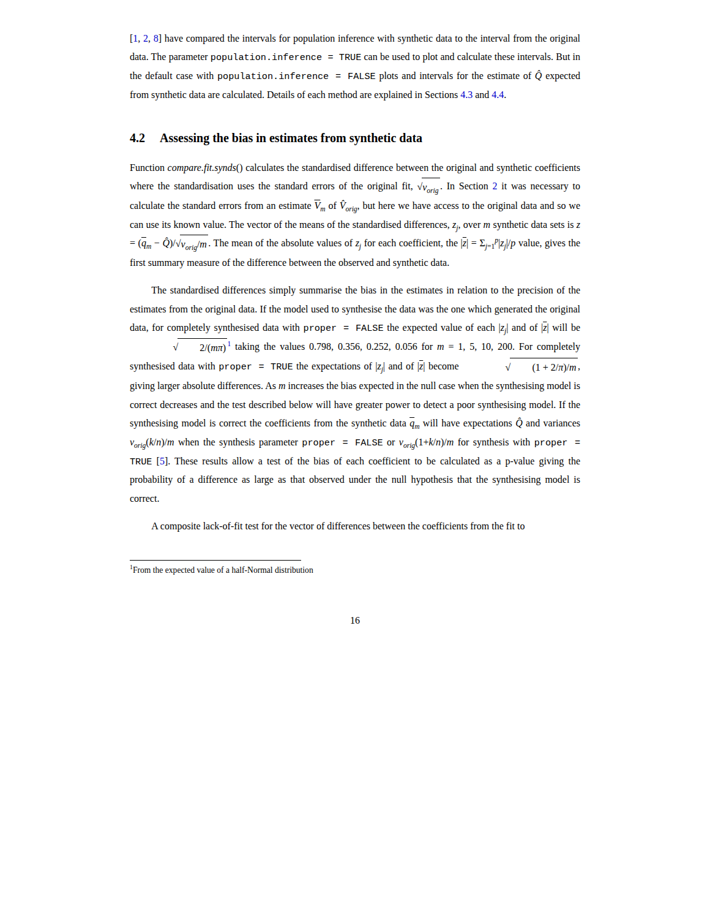[1, 2, 8] have compared the intervals for population inference with synthetic data to the interval from the original data. The parameter population.inference = TRUE can be used to plot and calculate these intervals. But in the default case with population.inference = FALSE plots and intervals for the estimate of Q̂ expected from synthetic data are calculated. Details of each method are explained in Sections 4.3 and 4.4.
4.2 Assessing the bias in estimates from synthetic data
Function compare.fit.synds() calculates the standardised difference between the original and synthetic coefficients where the standardisation uses the standard errors of the original fit, √vorig. In Section 2 it was necessary to calculate the standard errors from an estimate Vm of V̂orig, but here we have access to the original data and so we can use its known value. The vector of the means of the standardised differences, zj, over m synthetic data sets is z = (qm − Q̂)/√vorig/m. The mean of the absolute values of zj for each coefficient, the |z| = Σj=1p|zj|/p value, gives the first summary measure of the difference between the observed and synthetic data.
The standardised differences simply summarise the bias in the estimates in relation to the precision of the estimates from the original data. If the model used to synthesise the data was the one which generated the original data, for completely synthesised data with proper = FALSE the expected value of each |zj| and of |z| will be √2/(mπ)1 taking the values 0.798, 0.356, 0.252, 0.056 for m = 1, 5, 10, 200. For completely synthesised data with proper = TRUE the expectations of |zj| and of |z| become √(1 + 2/π)/m, giving larger absolute differences. As m increases the bias expected in the null case when the synthesising model is correct decreases and the test described below will have greater power to detect a poor synthesising model. If the synthesising model is correct the coefficients from the synthetic data qm will have expectations Q̂ and variances vorig(k/n)/m when the synthesis parameter proper = FALSE or vorig(1+k/n)/m for synthesis with proper = TRUE [5]. These results allow a test of the bias of each coefficient to be calculated as a p-value giving the probability of a difference as large as that observed under the null hypothesis that the synthesising model is correct.
A composite lack-of-fit test for the vector of differences between the coefficients from the fit to
1From the expected value of a half-Normal distribution
16